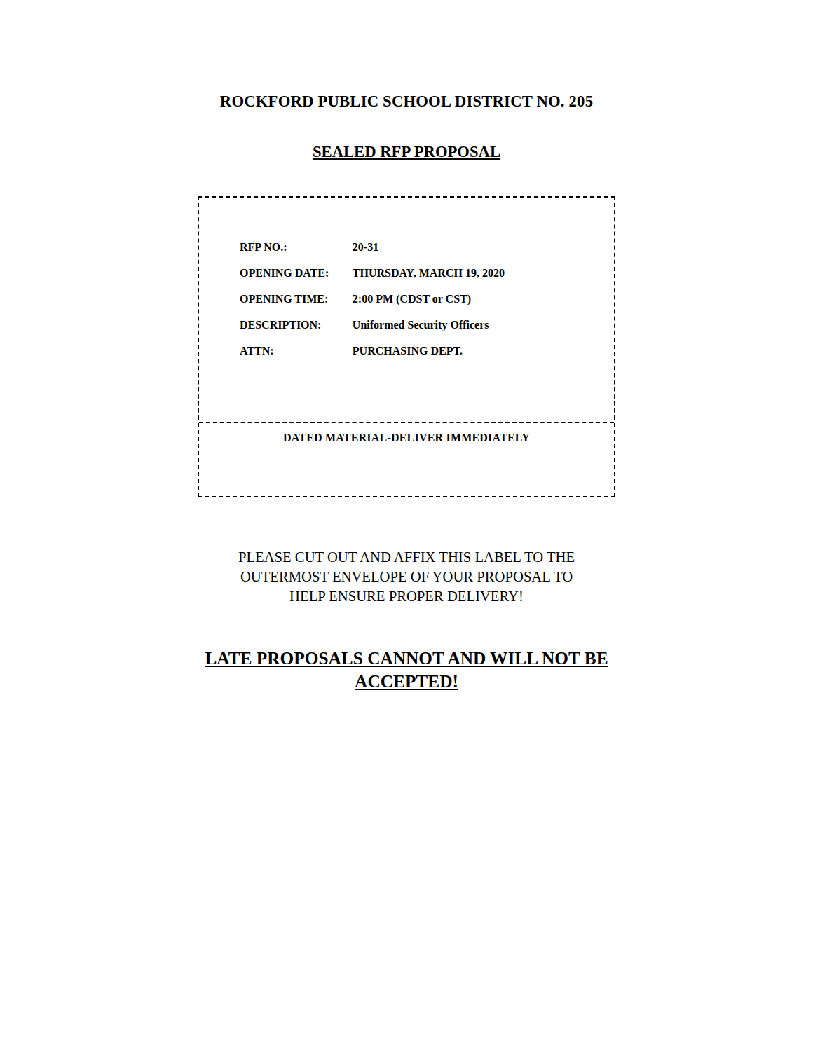ROCKFORD PUBLIC SCHOOL DISTRICT NO. 205
SEALED RFP PROPOSAL
| RFP NO.: | 20-31 |
| OPENING DATE: | THURSDAY, MARCH 19, 2020 |
| OPENING TIME: | 2:00 PM (CDST or CST) |
| DESCRIPTION: | Uniformed Security Officers |
| ATTN: | PURCHASING DEPT. |
DATED MATERIAL-DELIVER IMMEDIATELY
PLEASE CUT OUT AND AFFIX THIS LABEL TO THE OUTERMOST ENVELOPE OF YOUR PROPOSAL TO HELP ENSURE PROPER DELIVERY!
LATE PROPOSALS CANNOT AND WILL NOT BE ACCEPTED!